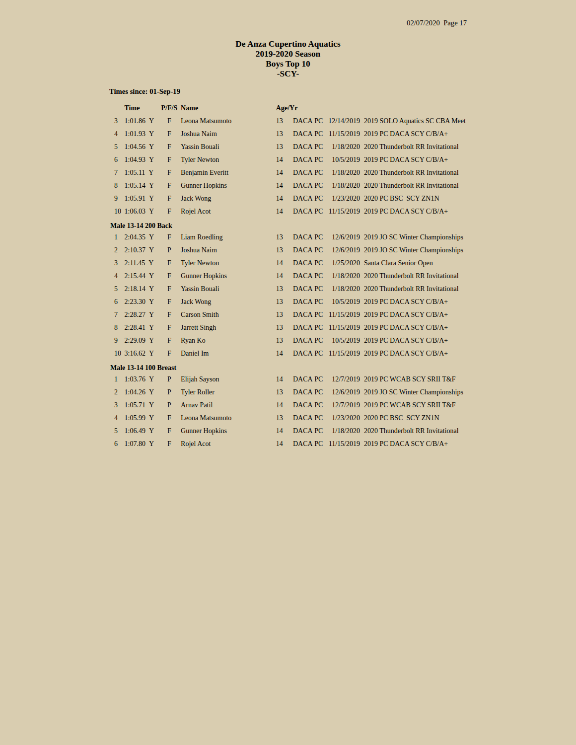02/07/2020 Page 17
De Anza Cupertino Aquatics
2019-2020 Season
Boys Top 10
-SCY-
Times since: 01-Sep-19
| | Time | P/F/S | Name | Age/Yr | | |
| --- | --- | --- | --- | --- | --- | --- |
| 3 | 1:01.86 Y | F | Leona Matsumoto | 13 | DACA PC | 12/14/2019 | 2019 SOLO Aquatics SC CBA Meet |
| 4 | 1:01.93 Y | F | Joshua Naim | 13 | DACA PC | 11/15/2019 | 2019 PC DACA SCY C/B/A+ |
| 5 | 1:04.56 Y | F | Yassin Bouali | 13 | DACA PC | 1/18/2020 | 2020 Thunderbolt RR Invitational |
| 6 | 1:04.93 Y | F | Tyler Newton | 14 | DACA PC | 10/5/2019 | 2019 PC DACA SCY C/B/A+ |
| 7 | 1:05.11 Y | F | Benjamin Everitt | 14 | DACA PC | 1/18/2020 | 2020 Thunderbolt RR Invitational |
| 8 | 1:05.14 Y | F | Gunner Hopkins | 14 | DACA PC | 1/18/2020 | 2020 Thunderbolt RR Invitational |
| 9 | 1:05.91 Y | F | Jack Wong | 14 | DACA PC | 1/23/2020 | 2020 PC BSC SCY ZN1N |
| 10 | 1:06.03 Y | F | Rojel Acot | 14 | DACA PC | 11/15/2019 | 2019 PC DACA SCY C/B/A+ |
| Male 13-14 200 Back |
| 1 | 2:04.35 Y | F | Liam Roedling | 13 | DACA PC | 12/6/2019 | 2019 JO SC Winter Championships |
| 2 | 2:10.37 Y | P | Joshua Naim | 13 | DACA PC | 12/6/2019 | 2019 JO SC Winter Championships |
| 3 | 2:11.45 Y | F | Tyler Newton | 14 | DACA PC | 1/25/2020 | Santa Clara Senior Open |
| 4 | 2:15.44 Y | F | Gunner Hopkins | 14 | DACA PC | 1/18/2020 | 2020 Thunderbolt RR Invitational |
| 5 | 2:18.14 Y | F | Yassin Bouali | 13 | DACA PC | 1/18/2020 | 2020 Thunderbolt RR Invitational |
| 6 | 2:23.30 Y | F | Jack Wong | 13 | DACA PC | 10/5/2019 | 2019 PC DACA SCY C/B/A+ |
| 7 | 2:28.27 Y | F | Carson Smith | 13 | DACA PC | 11/15/2019 | 2019 PC DACA SCY C/B/A+ |
| 8 | 2:28.41 Y | F | Jarrett Singh | 13 | DACA PC | 11/15/2019 | 2019 PC DACA SCY C/B/A+ |
| 9 | 2:29.09 Y | F | Ryan Ko | 13 | DACA PC | 10/5/2019 | 2019 PC DACA SCY C/B/A+ |
| 10 | 3:16.62 Y | F | Daniel Im | 14 | DACA PC | 11/15/2019 | 2019 PC DACA SCY C/B/A+ |
| Male 13-14 100 Breast |
| 1 | 1:03.76 Y | P | Elijah Sayson | 14 | DACA PC | 12/7/2019 | 2019 PC WCAB SCY SRII T&F |
| 2 | 1:04.26 Y | P | Tyler Roller | 13 | DACA PC | 12/6/2019 | 2019 JO SC Winter Championships |
| 3 | 1:05.71 Y | P | Arnav Patil | 14 | DACA PC | 12/7/2019 | 2019 PC WCAB SCY SRII T&F |
| 4 | 1:05.99 Y | F | Leona Matsumoto | 13 | DACA PC | 1/23/2020 | 2020 PC BSC SCY ZN1N |
| 5 | 1:06.49 Y | F | Gunner Hopkins | 14 | DACA PC | 1/18/2020 | 2020 Thunderbolt RR Invitational |
| 6 | 1:07.80 Y | F | Rojel Acot | 14 | DACA PC | 11/15/2019 | 2019 PC DACA SCY C/B/A+ |